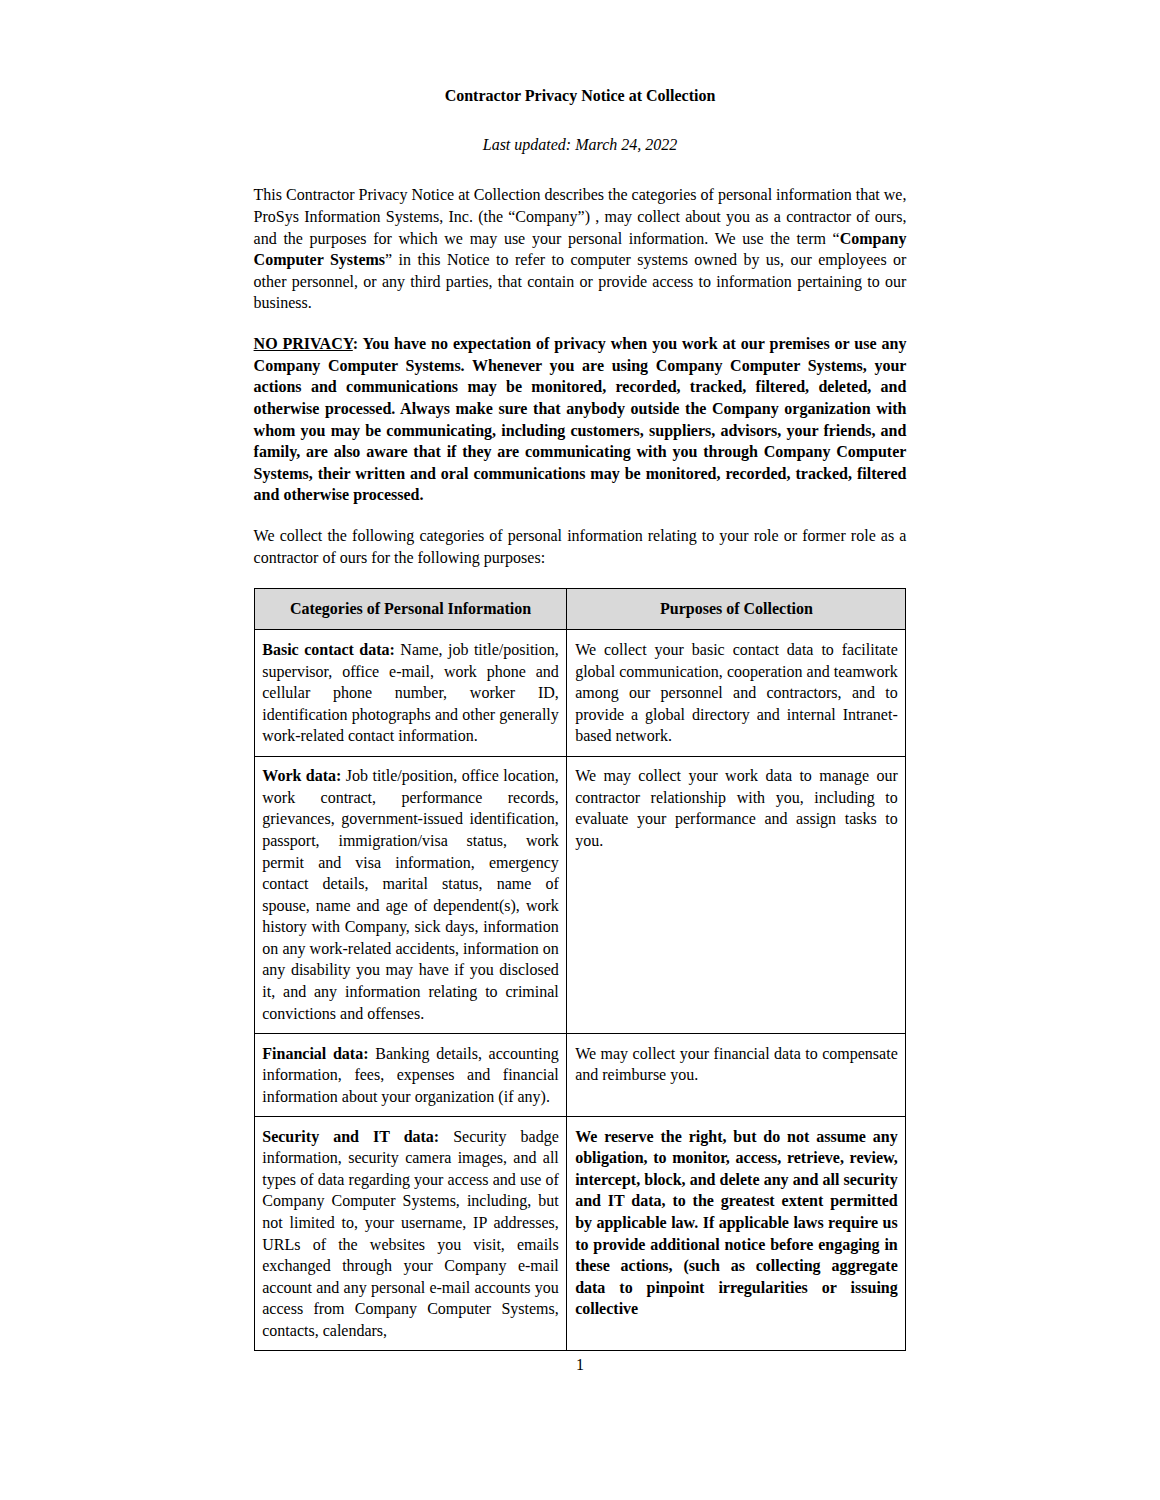Contractor Privacy Notice at Collection
Last updated: March 24, 2022
This Contractor Privacy Notice at Collection describes the categories of personal information that we, ProSys Information Systems, Inc. (the “Company”) , may collect about you as a contractor of ours, and the purposes for which we may use your personal information. We use the term “Company Computer Systems” in this Notice to refer to computer systems owned by us, our employees or other personnel, or any third parties, that contain or provide access to information pertaining to our business.
NO PRIVACY: You have no expectation of privacy when you work at our premises or use any Company Computer Systems. Whenever you are using Company Computer Systems, your actions and communications may be monitored, recorded, tracked, filtered, deleted, and otherwise processed. Always make sure that anybody outside the Company organization with whom you may be communicating, including customers, suppliers, advisors, your friends, and family, are also aware that if they are communicating with you through Company Computer Systems, their written and oral communications may be monitored, recorded, tracked, filtered and otherwise processed.
We collect the following categories of personal information relating to your role or former role as a contractor of ours for the following purposes:
| Categories of Personal Information | Purposes of Collection |
| --- | --- |
| Basic contact data: Name, job title/position, supervisor, office e-mail, work phone and cellular phone number, worker ID, identification photographs and other generally work-related contact information. | We collect your basic contact data to facilitate global communication, cooperation and teamwork among our personnel and contractors, and to provide a global directory and internal Intranet-based network. |
| Work data: Job title/position, office location, work contract, performance records, grievances, government-issued identification, passport, immigration/visa status, work permit and visa information, emergency contact details, marital status, name of spouse, name and age of dependent(s), work history with Company, sick days, information on any work-related accidents, information on any disability you may have if you disclosed it, and any information relating to criminal convictions and offenses. | We may collect your work data to manage our contractor relationship with you, including to evaluate your performance and assign tasks to you. |
| Financial data: Banking details, accounting information, fees, expenses and financial information about your organization (if any). | We may collect your financial data to compensate and reimburse you. |
| Security and IT data: Security badge information, security camera images, and all types of data regarding your access and use of Company Computer Systems, including, but not limited to, your username, IP addresses, URLs of the websites you visit, emails exchanged through your Company e-mail account and any personal e-mail accounts you access from Company Computer Systems, contacts, calendars, | We reserve the right, but do not assume any obligation, to monitor, access, retrieve, review, intercept, block, and delete any and all security and IT data, to the greatest extent permitted by applicable law. If applicable laws require us to provide additional notice before engaging in these actions, (such as collecting aggregate data to pinpoint irregularities or issuing collective |
1